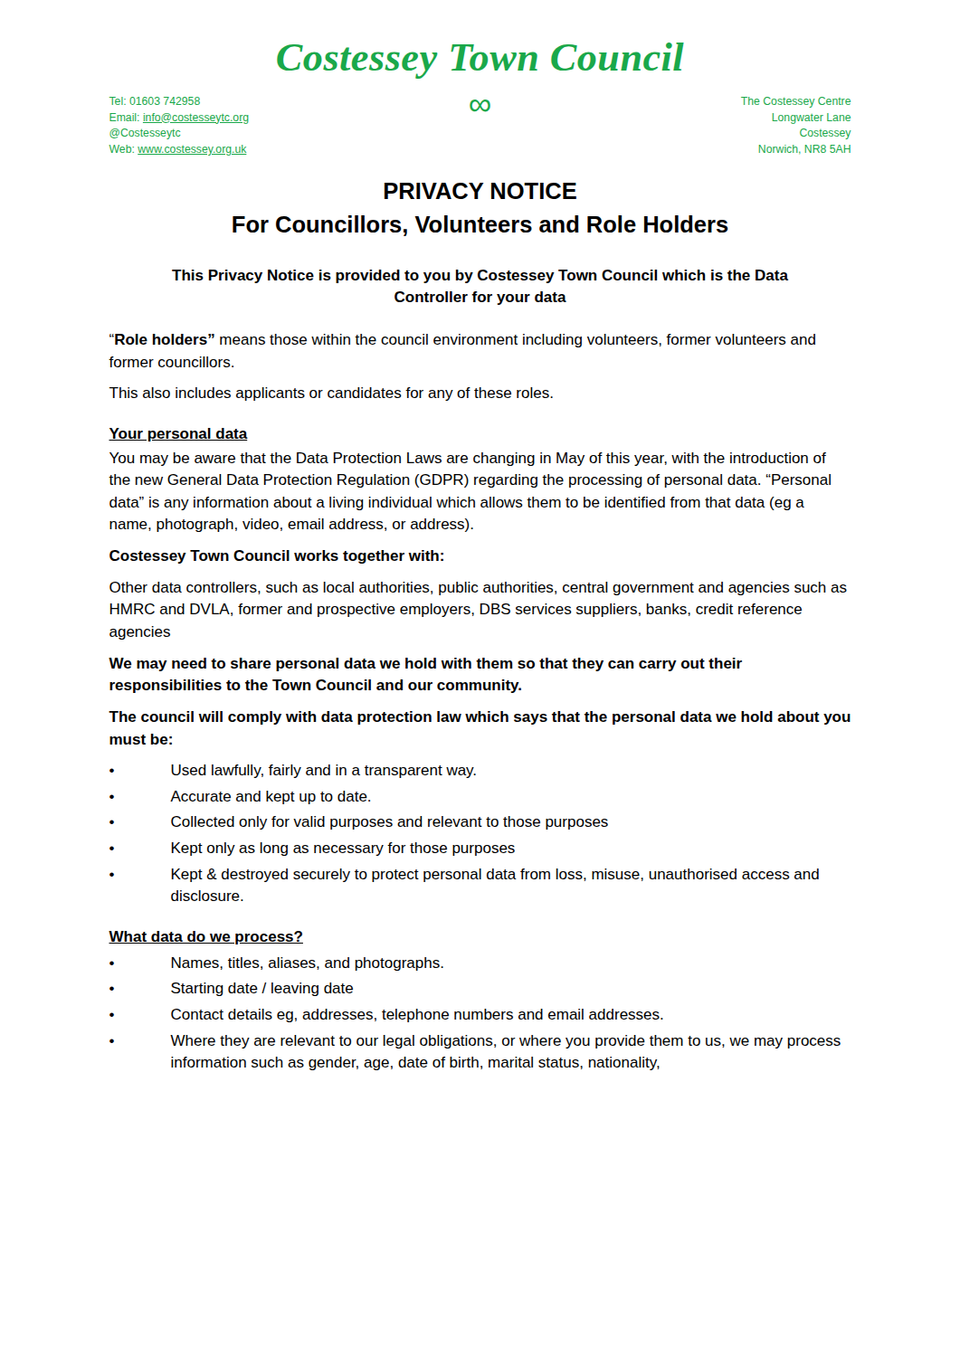Costessey Town Council
∞
Tel: 01603 742958
Email: info@costesseytc.org
@Costesseytc
Web: www.costessey.org.uk
The Costessey Centre
Longwater Lane
Costessey
Norwich, NR8 5AH
PRIVACY NOTICE For Councillors, Volunteers and Role Holders
This Privacy Notice is provided to you by Costessey Town Council which is the Data Controller for your data
“Role holders” means those within the council environment including volunteers, former volunteers and former councillors.
This also includes applicants or candidates for any of these roles.
Your personal data
You may be aware that the Data Protection Laws are changing in May of this year, with the introduction of the new General Data Protection Regulation (GDPR) regarding the processing of personal data. “Personal data” is any information about a living individual which allows them to be identified from that data (eg a name, photograph, video, email address, or address).
Costessey Town Council works together with:
Other data controllers, such as local authorities, public authorities, central government and agencies such as HMRC and DVLA, former and prospective employers, DBS services suppliers, banks, credit reference agencies
We may need to share personal data we hold with them so that they can carry out their responsibilities to the Town Council and our community.
The council will comply with data protection law which says that the personal data we hold about you must be:
Used lawfully, fairly and in a transparent way.
Accurate and kept up to date.
Collected only for valid purposes and relevant to those purposes
Kept only as long as necessary for those purposes
Kept & destroyed securely to protect personal data from loss, misuse, unauthorised access and disclosure.
What data do we process?
Names, titles, aliases, and photographs.
Starting date / leaving date
Contact details eg, addresses, telephone numbers and email addresses.
Where they are relevant to our legal obligations, or where you provide them to us, we may process information such as gender, age, date of birth, marital status, nationality,